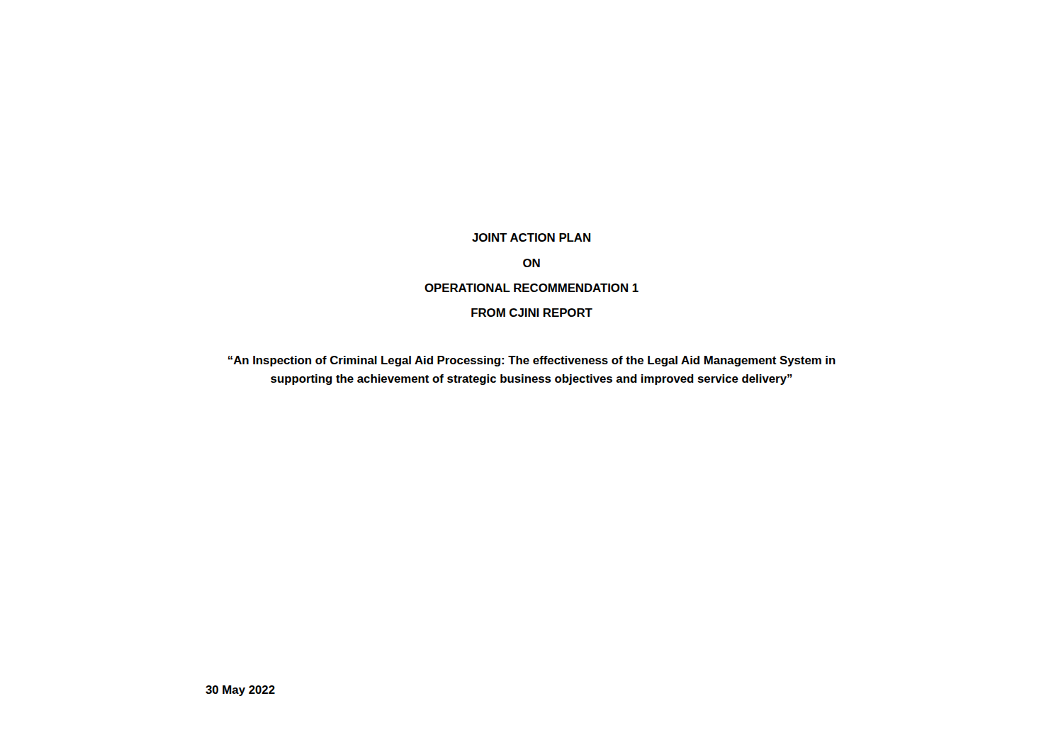JOINT ACTION PLAN
ON
OPERATIONAL RECOMMENDATION 1
FROM CJINI REPORT
“An Inspection of Criminal Legal Aid Processing: The effectiveness of the Legal Aid Management System in supporting the achievement of strategic business objectives and improved service delivery”
30 May 2022